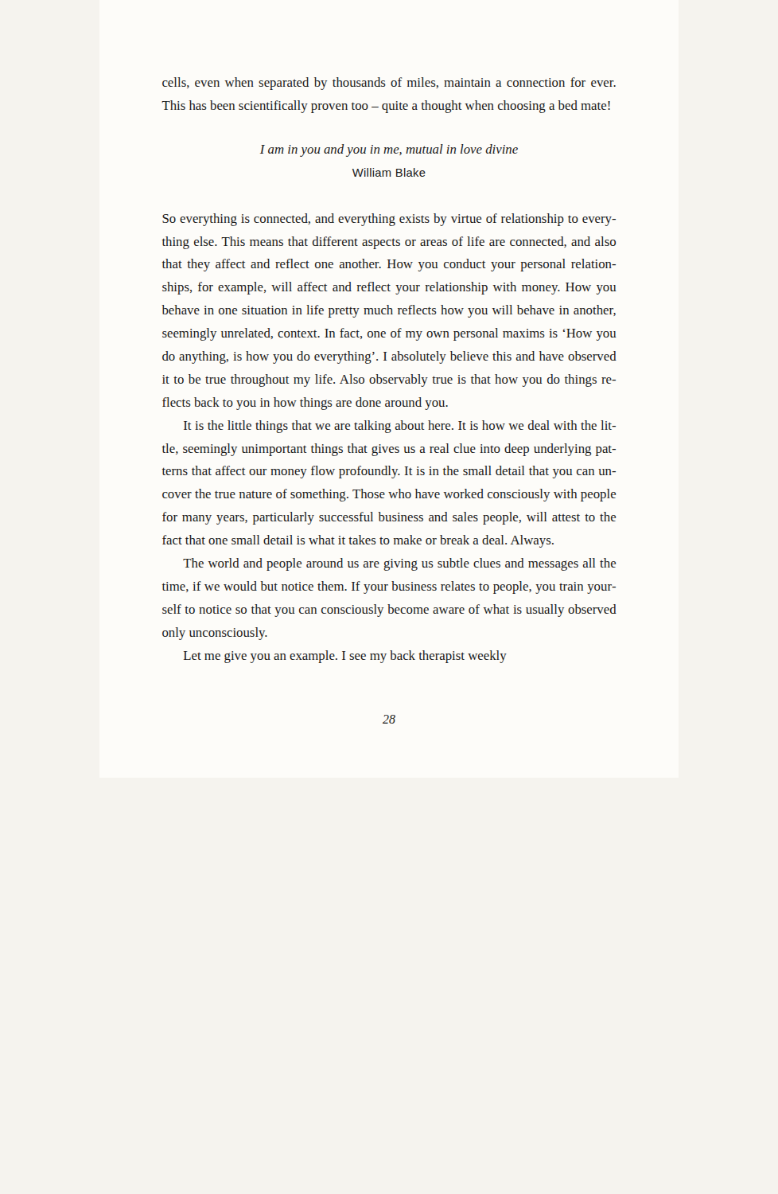cells, even when separated by thousands of miles, maintain a connection for ever. This has been scientifically proven too – quite a thought when choosing a bed mate!
I am in you and you in me, mutual in love divine William Blake
So everything is connected, and everything exists by virtue of relationship to everything else. This means that different aspects or areas of life are connected, and also that they affect and reflect one another. How you conduct your personal relationships, for example, will affect and reflect your relationship with money. How you behave in one situation in life pretty much reflects how you will behave in another, seemingly unrelated, context. In fact, one of my own personal maxims is ‘How you do anything, is how you do everything’. I absolutely believe this and have observed it to be true throughout my life. Also observably true is that how you do things reflects back to you in how things are done around you.
It is the little things that we are talking about here. It is how we deal with the little, seemingly unimportant things that gives us a real clue into deep underlying patterns that affect our money flow profoundly. It is in the small detail that you can uncover the true nature of something. Those who have worked consciously with people for many years, particularly successful business and sales people, will attest to the fact that one small detail is what it takes to make or break a deal. Always.
The world and people around us are giving us subtle clues and messages all the time, if we would but notice them. If your business relates to people, you train yourself to notice so that you can consciously become aware of what is usually observed only unconsciously.
Let me give you an example. I see my back therapist weekly
28